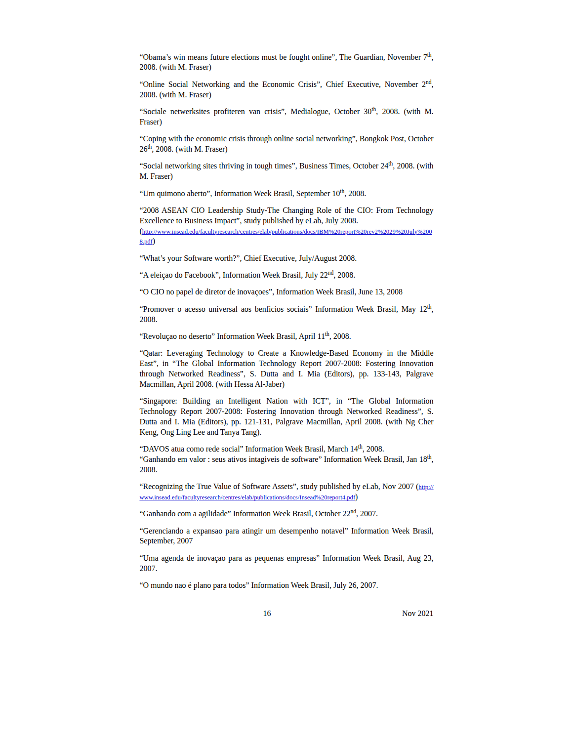“Obama’s win means future elections must be fought online”, The Guardian, November 7th, 2008. (with M. Fraser)
“Online Social Networking and the Economic Crisis”, Chief Executive, November 2nd, 2008. (with M. Fraser)
“Sociale netwerksites profiteren van crisis”, Medialogue, October 30th, 2008. (with M. Fraser)
“Coping with the economic crisis through online social networking”, Bongkok Post, October 26th, 2008. (with M. Fraser)
“Social networking sites thriving in tough times”, Business Times, October 24th, 2008. (with M. Fraser)
“Um quimono aberto”, Information Week Brasil, September 10th, 2008.
“2008 ASEAN CIO Leadership Study-The Changing Role of the CIO: From Technology Excellence to Business Impact”, study published by eLab, July 2008.
(http://www.insead.edu/facultyresearch/centres/elab/publications/docs/IBM%20report%20rev2%2029%20July%2008.pdf)
“What’s your Software worth?”, Chief Executive, July/August 2008.
“A eleiçao do Facebook”, Information Week Brasil, July 22nd, 2008.
“O CIO no papel de diretor de inovaçoes”, Information Week Brasil, June 13, 2008
“Promover o acesso universal aos benficios sociais” Information Week Brasil, May 12th, 2008.
“Revoluçao no deserto” Information Week Brasil, April 11th, 2008.
“Qatar: Leveraging Technology to Create a Knowledge-Based Economy in the Middle East”, in “The Global Information Technology Report 2007-2008: Fostering Innovation through Networked Readiness”, S. Dutta and I. Mia (Editors), pp. 133-143, Palgrave Macmillan, April 2008. (with Hessa Al-Jaber)
“Singapore: Building an Intelligent Nation with ICT”, in “The Global Information Technology Report 2007-2008: Fostering Innovation through Networked Readiness”, S. Dutta and I. Mia (Editors), pp. 121-131, Palgrave Macmillan, April 2008. (with Ng Cher Keng, Ong Ling Lee and Tanya Tang).
“DAVOS atua como rede social” Information Week Brasil, March 14th, 2008.
“Ganhando em valor : seus ativos intagiveis de software” Information Week Brasil, Jan 18th, 2008.
“Recognizing the True Value of Software Assets”, study published by eLab, Nov 2007 (http://www.insead.edu/facultyresearch/centres/elab/publications/docs/Insead%20report4.pdf)
“Ganhando com a agilidade” Information Week Brasil, October 22nd, 2007.
“Gerenciando a expansao para atingir um desempenho notavel” Information Week Brasil, September, 2007
“Uma agenda de inovaçao para as pequenas empresas” Information Week Brasil, Aug 23, 2007.
“O mundo nao é plano para todos” Information Week Brasil, July 26, 2007.
16 Nov 2021